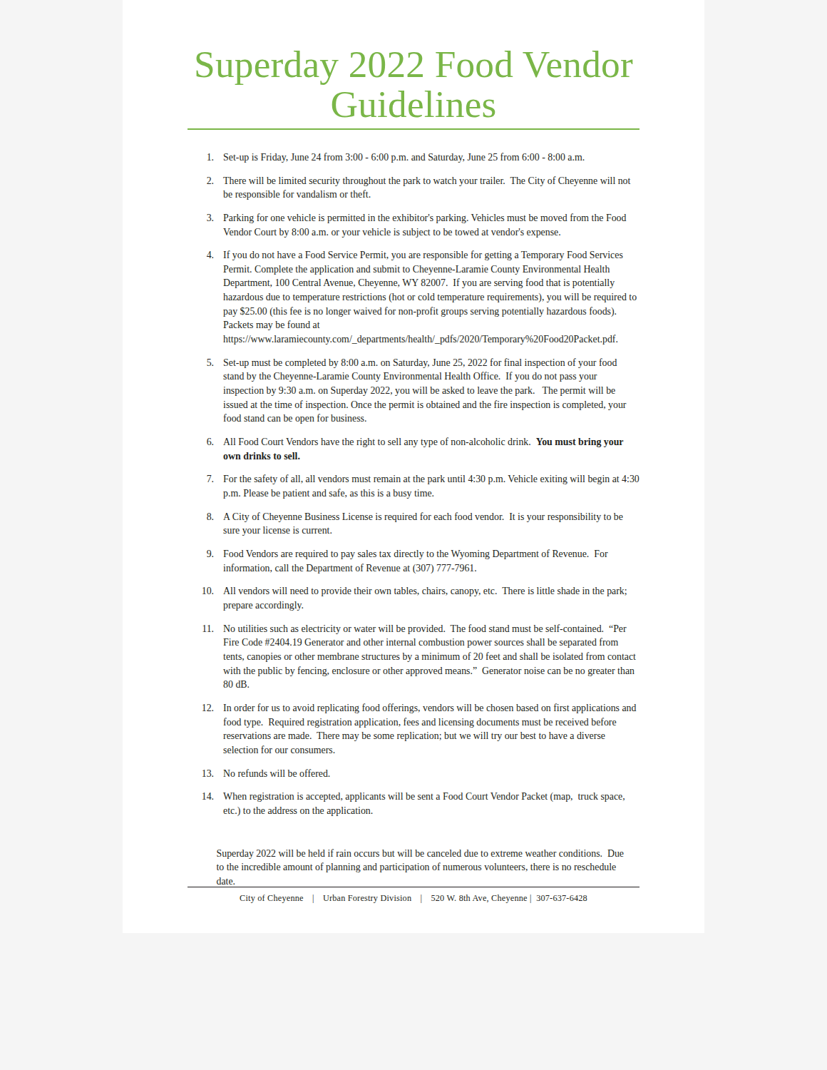Superday 2022 Food Vendor Guidelines
Set-up is Friday, June 24 from 3:00 - 6:00 p.m. and Saturday, June 25 from 6:00 - 8:00 a.m.
There will be limited security throughout the park to watch your trailer. The City of Cheyenne will not be responsible for vandalism or theft.
Parking for one vehicle is permitted in the exhibitor's parking. Vehicles must be moved from the Food Vendor Court by 8:00 a.m. or your vehicle is subject to be towed at vendor's expense.
If you do not have a Food Service Permit, you are responsible for getting a Temporary Food Services Permit. Complete the application and submit to Cheyenne-Laramie County Environmental Health Department, 100 Central Avenue, Cheyenne, WY 82007. If you are serving food that is potentially hazardous due to temperature restrictions (hot or cold temperature requirements), you will be required to pay $25.00 (this fee is no longer waived for non-profit groups serving potentially hazardous foods). Packets may be found at https://www.laramiecounty.com/_departments/health/_pdfs/2020/Temporary%20Food20Packet.pdf.
Set-up must be completed by 8:00 a.m. on Saturday, June 25, 2022 for final inspection of your food stand by the Cheyenne-Laramie County Environmental Health Office. If you do not pass your inspection by 9:30 a.m. on Superday 2022, you will be asked to leave the park. The permit will be issued at the time of inspection. Once the permit is obtained and the fire inspection is completed, your food stand can be open for business.
All Food Court Vendors have the right to sell any type of non-alcoholic drink. You must bring your own drinks to sell.
For the safety of all, all vendors must remain at the park until 4:30 p.m. Vehicle exiting will begin at 4:30 p.m. Please be patient and safe, as this is a busy time.
A City of Cheyenne Business License is required for each food vendor. It is your responsibility to be sure your license is current.
Food Vendors are required to pay sales tax directly to the Wyoming Department of Revenue. For information, call the Department of Revenue at (307) 777-7961.
All vendors will need to provide their own tables, chairs, canopy, etc. There is little shade in the park; prepare accordingly.
No utilities such as electricity or water will be provided. The food stand must be self-contained. “Per Fire Code #2404.19 Generator and other internal combustion power sources shall be separated from tents, canopies or other membrane structures by a minimum of 20 feet and shall be isolated from contact with the public by fencing, enclosure or other approved means.” Generator noise can be no greater than 80 dB.
In order for us to avoid replicating food offerings, vendors will be chosen based on first applications and food type. Required registration application, fees and licensing documents must be received before reservations are made. There may be some replication; but we will try our best to have a diverse selection for our consumers.
No refunds will be offered.
When registration is accepted, applicants will be sent a Food Court Vendor Packet (map, truck space, etc.) to the address on the application.
Superday 2022 will be held if rain occurs but will be canceled due to extreme weather conditions. Due to the incredible amount of planning and participation of numerous volunteers, there is no reschedule date.
City of Cheyenne | Urban Forestry Division | 520 W. 8th Ave, Cheyenne | 307-637-6428